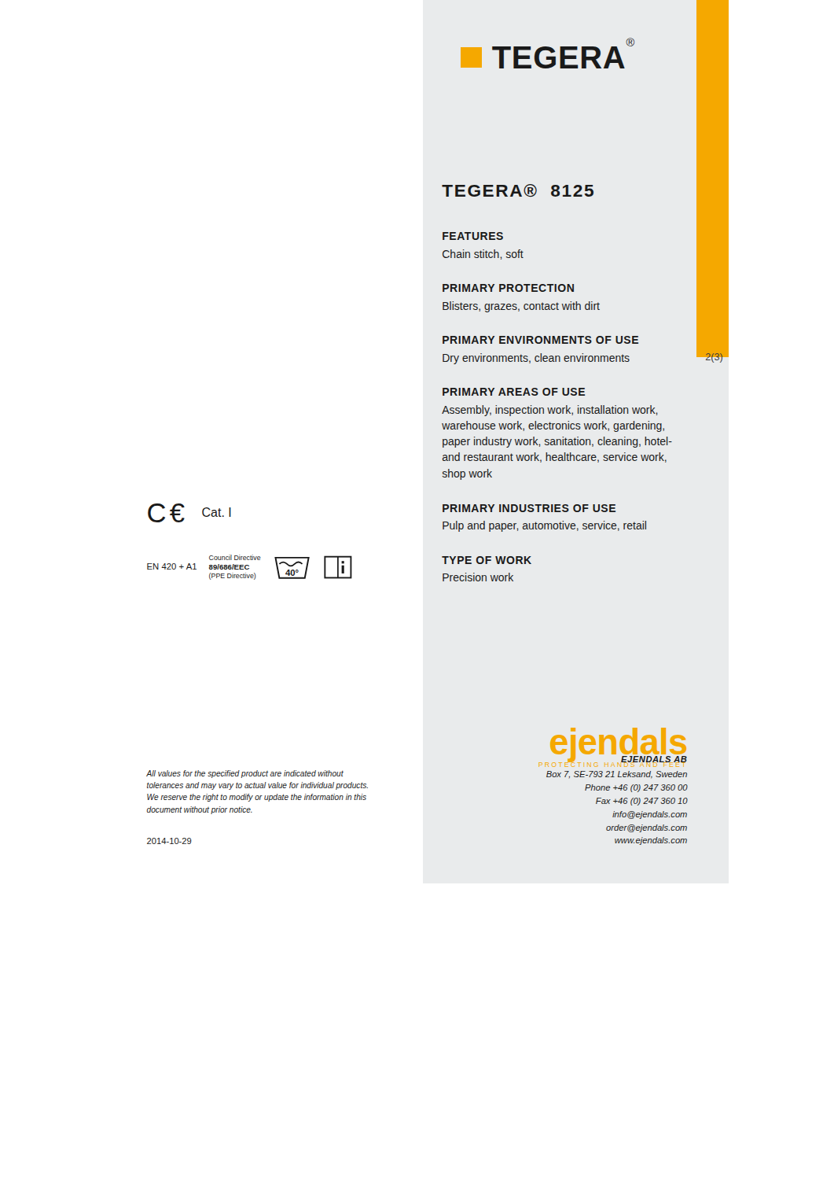2(3)
TEGERA®
TEGERA® 8125
Features
Chain stitch, soft
Primary protection
Blisters, grazes, contact with dirt
Primary environments of use
Dry environments, clean environments
Primary areas of use
Assembly, inspection work, installation work, warehouse work, electronics work, gardening, paper industry work, sanitation, cleaning, hotel- and restaurant work, healthcare, service work, shop work
Primary industries of use
Pulp and paper, automotive, service, retail
Type of work
Precision work
C €
Cat. I
EN 420 + A1
Council Directive
89/686/EEC
(PPE Directive)
40°
ejendals
Protecting hands and feet
EJENDALS AB
Box 7, SE-793 21 Leksand, Sweden
Phone +46 (0) 247 360 00
Fax +46 (0) 247 360 10
info@ejendals.com
order@ejendals.com
www.ejendals.com
All values for the specified product are indicated without tolerances and may vary to actual value for individual products. We reserve the right to modify or update the information in this document without prior notice.
2014-10-29